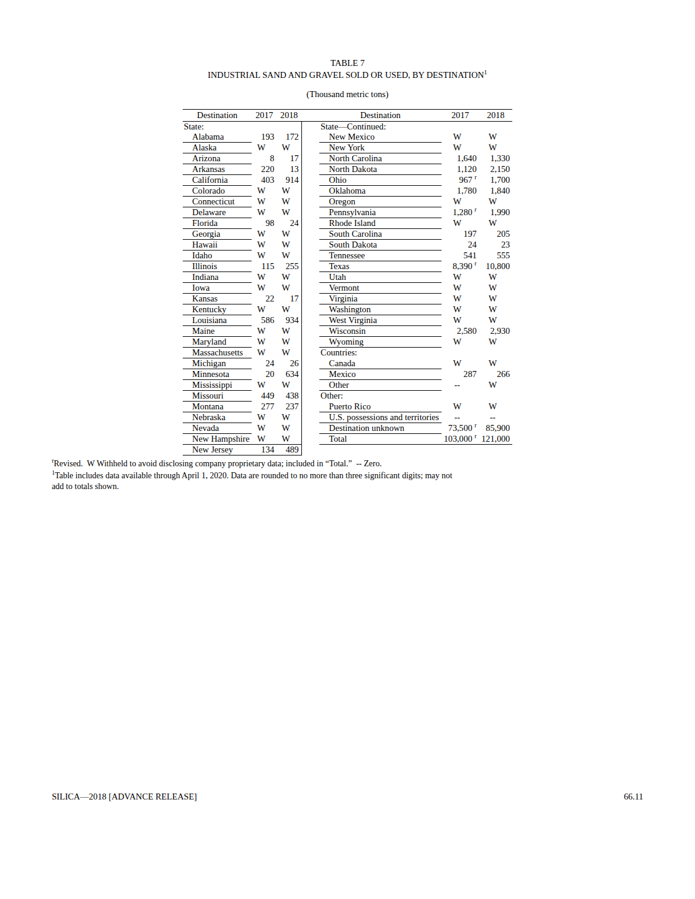TABLE 7
INDUSTRIAL SAND AND GRAVEL SOLD OR USED, BY DESTINATION1
(Thousand metric tons)
| Destination | 2017 | 2018 | | Destination | 2017 | 2018 |
| --- | --- | --- | --- | --- | --- | --- |
| State: | | | | State—Continued: | | |
| Alabama | 193 | 172 | | New Mexico | W | W |
| Alaska | W | W | | New York | W | W |
| Arizona | 8 | 17 | | North Carolina | 1,640 | 1,330 |
| Arkansas | 220 | 13 | | North Dakota | 1,120 | 2,150 |
| California | 403 | 914 | | Ohio | 967 r | 1,700 |
| Colorado | W | W | | Oklahoma | 1,780 | 1,840 |
| Connecticut | W | W | | Oregon | W | W |
| Delaware | W | W | | Pennsylvania | 1,280 r | 1,990 |
| Florida | 98 | 24 | | Rhode Island | W | W |
| Georgia | W | W | | South Carolina | 197 | 205 |
| Hawaii | W | W | | South Dakota | 24 | 23 |
| Idaho | W | W | | Tennessee | 541 | 555 |
| Illinois | 115 | 255 | | Texas | 8,390 r | 10,800 |
| Indiana | W | W | | Utah | W | W |
| Iowa | W | W | | Vermont | W | W |
| Kansas | 22 | 17 | | Virginia | W | W |
| Kentucky | W | W | | Washington | W | W |
| Louisiana | 586 | 934 | | West Virginia | W | W |
| Maine | W | W | | Wisconsin | 2,580 | 2,930 |
| Maryland | W | W | | Wyoming | W | W |
| Massachusetts | W | W | | Countries: | | |
| Michigan | 24 | 26 | | Canada | W | W |
| Minnesota | 20 | 634 | | Mexico | 287 | 266 |
| Mississippi | W | W | | Other | -- | W |
| Missouri | 449 | 438 | | Other: | | |
| Montana | 277 | 237 | | Puerto Rico | W | W |
| Nebraska | W | W | | U.S. possessions and territories | -- | -- |
| Nevada | W | W | | Destination unknown | 73,500 r | 85,900 |
| New Hampshire | W | W | | Total | 103,000 r | 121,000 |
| New Jersey | 134 | 489 | | | | |
rRevised. W Withheld to avoid disclosing company proprietary data; included in “Total.” -- Zero.
1Table includes data available through April 1, 2020. Data are rounded to no more than three significant digits; may not add to totals shown.
SILICA—2018 [ADVANCE RELEASE] 66.11